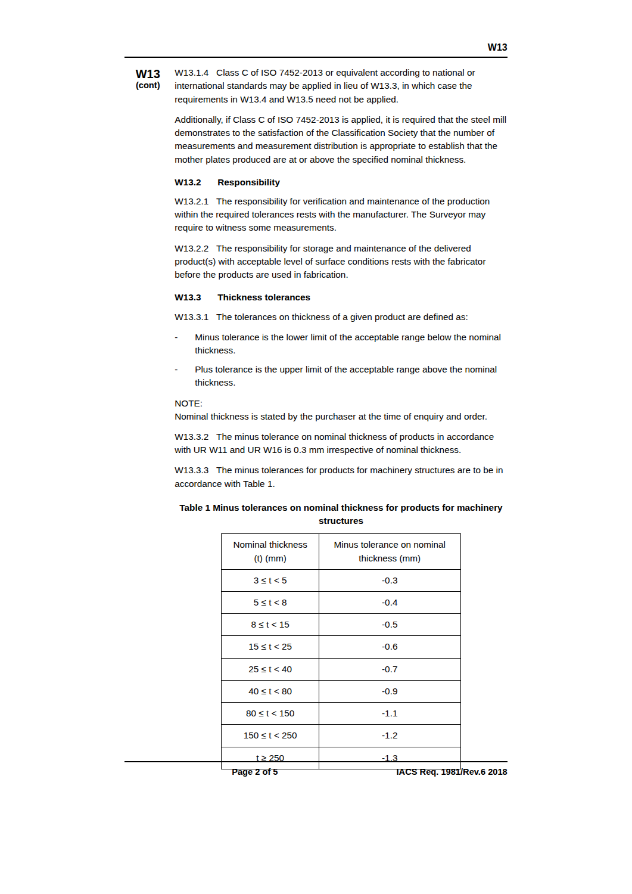W13
W13
(cont)
W13.1.4 Class C of ISO 7452-2013 or equivalent according to national or international standards may be applied in lieu of W13.3, in which case the requirements in W13.4 and W13.5 need not be applied.
Additionally, if Class C of ISO 7452-2013 is applied, it is required that the steel mill demonstrates to the satisfaction of the Classification Society that the number of measurements and measurement distribution is appropriate to establish that the mother plates produced are at or above the specified nominal thickness.
W13.2 Responsibility
W13.2.1 The responsibility for verification and maintenance of the production within the required tolerances rests with the manufacturer. The Surveyor may require to witness some measurements.
W13.2.2 The responsibility for storage and maintenance of the delivered product(s) with acceptable level of surface conditions rests with the fabricator before the products are used in fabrication.
W13.3 Thickness tolerances
W13.3.1 The tolerances on thickness of a given product are defined as:
Minus tolerance is the lower limit of the acceptable range below the nominal thickness.
Plus tolerance is the upper limit of the acceptable range above the nominal thickness.
NOTE: Nominal thickness is stated by the purchaser at the time of enquiry and order.
W13.3.2 The minus tolerance on nominal thickness of products in accordance with UR W11 and UR W16 is 0.3 mm irrespective of nominal thickness.
W13.3.3 The minus tolerances for products for machinery structures are to be in accordance with Table 1.
Table 1 Minus tolerances on nominal thickness for products for machinery structures
| Nominal thickness (t) (mm) | Minus tolerance on nominal thickness (mm) |
| --- | --- |
| 3 ≤ t < 5 | -0.3 |
| 5 ≤ t < 8 | -0.4 |
| 8 ≤ t < 15 | -0.5 |
| 15 ≤ t < 25 | -0.6 |
| 25 ≤ t < 40 | -0.7 |
| 40 ≤ t < 80 | -0.9 |
| 80 ≤ t < 150 | -1.1 |
| 150 ≤ t < 250 | -1.2 |
| t ≥ 250 | -1.3 |
Page 2 of 5 IACS Req. 1981/Rev.6 2018